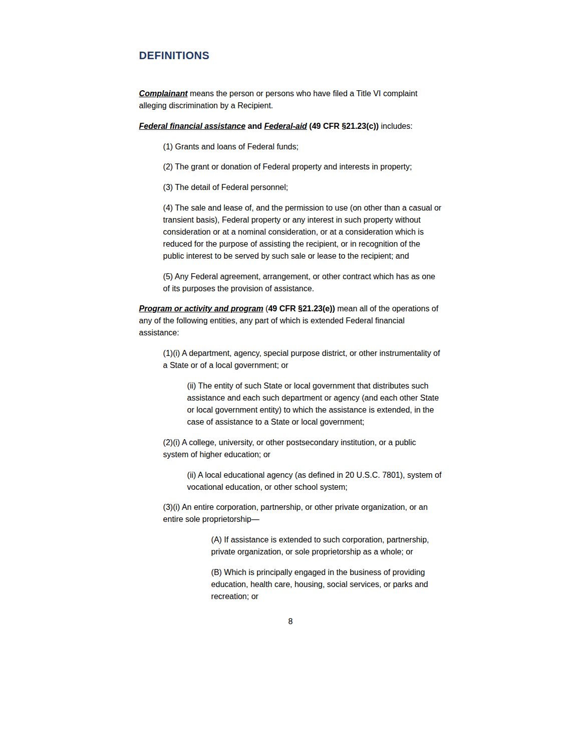DEFINITIONS
Complainant means the person or persons who have filed a Title VI complaint alleging discrimination by a Recipient.
Federal financial assistance and Federal-aid (49 CFR §21.23(c)) includes:
(1) Grants and loans of Federal funds;
(2) The grant or donation of Federal property and interests in property;
(3) The detail of Federal personnel;
(4) The sale and lease of, and the permission to use (on other than a casual or transient basis), Federal property or any interest in such property without consideration or at a nominal consideration, or at a consideration which is reduced for the purpose of assisting the recipient, or in recognition of the public interest to be served by such sale or lease to the recipient; and
(5) Any Federal agreement, arrangement, or other contract which has as one of its purposes the provision of assistance.
Program or activity and program (49 CFR §21.23(e)) mean all of the operations of any of the following entities, any part of which is extended Federal financial assistance:
(1)(i) A department, agency, special purpose district, or other instrumentality of a State or of a local government; or
(ii) The entity of such State or local government that distributes such assistance and each such department or agency (and each other State or local government entity) to which the assistance is extended, in the case of assistance to a State or local government;
(2)(i) A college, university, or other postsecondary institution, or a public system of higher education; or
(ii) A local educational agency (as defined in 20 U.S.C. 7801), system of vocational education, or other school system;
(3)(i) An entire corporation, partnership, or other private organization, or an entire sole proprietorship—
(A) If assistance is extended to such corporation, partnership, private organization, or sole proprietorship as a whole; or
(B) Which is principally engaged in the business of providing education, health care, housing, social services, or parks and recreation; or
8